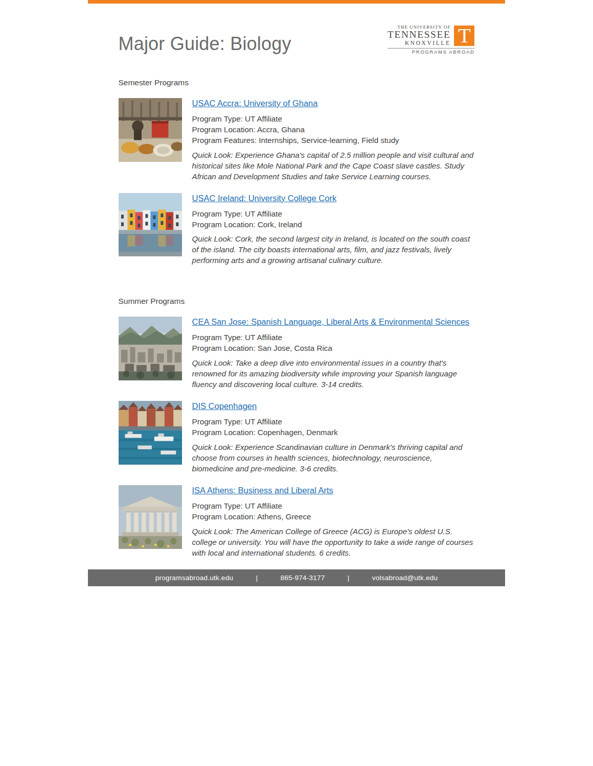Major Guide: Biology
THE UNIVERSITY OF TENNESSEE KNOXVILLE
T
PROGRAMS ABROAD
Semester Programs
USAC Accra: University of Ghana
Program Type: UT Affiliate
Program Location: Accra, Ghana
Program Features: Internships, Service-learning, Field study
Quick Look: Experience Ghana's capital of 2.5 million people and visit cultural and historical sites like Mole National Park and the Cape Coast slave castles. Study African and Development Studies and take Service Learning courses.
USAC Ireland: University College Cork
Program Type: UT Affiliate
Program Location: Cork, Ireland
Quick Look: Cork, the second largest city in Ireland, is located on the south coast of the island. The city boasts international arts, film, and jazz festivals, lively performing arts and a growing artisanal culinary culture.
Summer Programs
CEA San Jose: Spanish Language, Liberal Arts & Environmental Sciences
Program Type: UT Affiliate
Program Location: San Jose, Costa Rica
Quick Look: Take a deep dive into environmental issues in a country that's renowned for its amazing biodiversity while improving your Spanish language fluency and discovering local culture. 3-14 credits.
DIS Copenhagen
Program Type: UT Affiliate
Program Location: Copenhagen, Denmark
Quick Look: Experience Scandinavian culture in Denmark's thriving capital and choose from courses in health sciences, biotechnology, neuroscience, biomedicine and pre-medicine. 3-6 credits.
ISA Athens: Business and Liberal Arts
Program Type: UT Affiliate
Program Location: Athens, Greece
Quick Look: The American College of Greece (ACG) is Europe's oldest U.S. college or university. You will have the opportunity to take a wide range of courses with local and international students. 6 credits.
programsabroad.utk.edu | 865-974-3177 | volsabroad@utk.edu